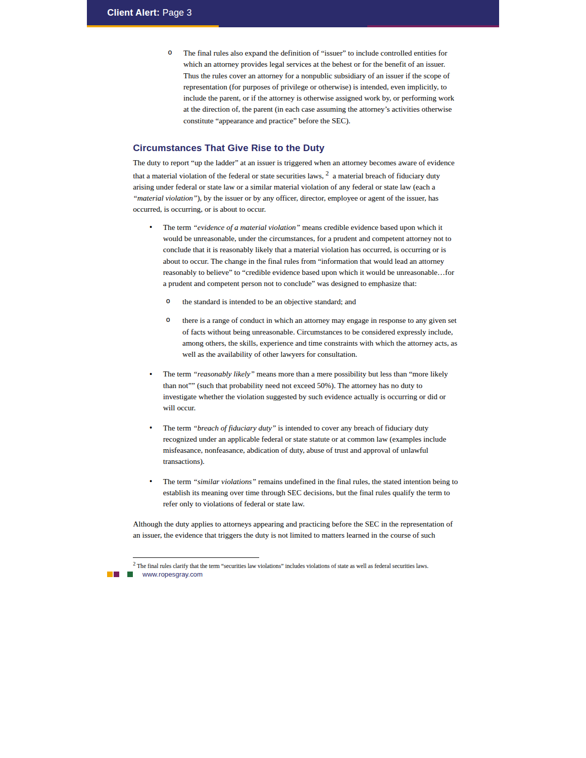Client Alert: Page 3
The final rules also expand the definition of “issuer” to include controlled entities for which an attorney provides legal services at the behest or for the benefit of an issuer. Thus the rules cover an attorney for a nonpublic subsidiary of an issuer if the scope of representation (for purposes of privilege or otherwise) is intended, even implicitly, to include the parent, or if the attorney is otherwise assigned work by, or performing work at the direction of, the parent (in each case assuming the attorney’s activities otherwise constitute “appearance and practice” before the SEC).
Circumstances That Give Rise to the Duty
The duty to report “up the ladder” at an issuer is triggered when an attorney becomes aware of evidence that a material violation of the federal or state securities laws, 2 a material breach of fiduciary duty arising under federal or state law or a similar material violation of any federal or state law (each a “material violation”), by the issuer or by any officer, director, employee or agent of the issuer, has occurred, is occurring, or is about to occur.
The term “evidence of a material violation” means credible evidence based upon which it would be unreasonable, under the circumstances, for a prudent and competent attorney not to conclude that it is reasonably likely that a material violation has occurred, is occurring or is about to occur. The change in the final rules from “information that would lead an attorney reasonably to believe” to “credible evidence based upon which it would be unreasonable…for a prudent and competent person not to conclude” was designed to emphasize that:
the standard is intended to be an objective standard; and
there is a range of conduct in which an attorney may engage in response to any given set of facts without being unreasonable. Circumstances to be considered expressly include, among others, the skills, experience and time constraints with which the attorney acts, as well as the availability of other lawyers for consultation.
The term “reasonably likely” means more than a mere possibility but less than “more likely than not”” (such that probability need not exceed 50%). The attorney has no duty to investigate whether the violation suggested by such evidence actually is occurring or did or will occur.
The term “breach of fiduciary duty” is intended to cover any breach of fiduciary duty recognized under an applicable federal or state statute or at common law (examples include misfeasance, nonfeasance, abdication of duty, abuse of trust and approval of unlawful transactions).
The term “similar violations” remains undefined in the final rules, the stated intention being to establish its meaning over time through SEC decisions, but the final rules qualify the term to refer only to violations of federal or state law.
Although the duty applies to attorneys appearing and practicing before the SEC in the representation of an issuer, the evidence that triggers the duty is not limited to matters learned in the course of such
2 The final rules clarify that the term “securities law violations” includes violations of state as well as federal securities laws.
www.ropesgray.com